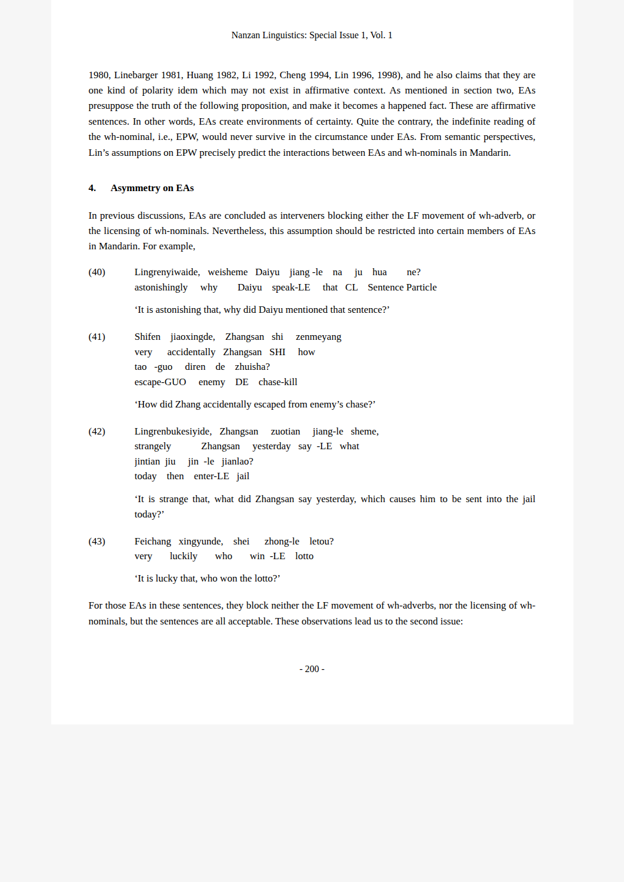Nanzan Linguistics: Special Issue 1, Vol. 1
1980, Linebarger 1981, Huang 1982, Li 1992, Cheng 1994, Lin 1996, 1998), and he also claims that they are one kind of polarity idem which may not exist in affirmative context. As mentioned in section two, EAs presuppose the truth of the following proposition, and make it becomes a happened fact. These are affirmative sentences. In other words, EAs create environments of certainty. Quite the contrary, the indefinite reading of the wh-nominal, i.e., EPW, would never survive in the circumstance under EAs. From semantic perspectives, Lin’s assumptions on EPW precisely predict the interactions between EAs and wh-nominals in Mandarin.
4. Asymmetry on EAs
In previous discussions, EAs are concluded as interveners blocking either the LF movement of wh-adverb, or the licensing of wh-nominals. Nevertheless, this assumption should be restricted into certain members of EAs in Mandarin. For example,
(40)
Lingrenyiwaide,   weisheme   Daiyu    jiang -le    na     ju    hua        ne?
astonishingly     why        Daiyu    speak-LE     that   CL    Sentence Particle
‘It is astonishing that, why did Daiyu mentioned that sentence?’
(41)
Shifen    jiaoxingde,    Zhangsan   shi     zenmeyang
very      accidentally   Zhangsan   SHI     how
tao   -guo     diren    de    zhuisha?
escape-GUO     enemy    DE    chase-kill
‘How did Zhang accidentally escaped from enemy’s chase?’
(42)
Lingrenbukesiyide,   Zhangsan     zuotian     jiang-le   sheme,
strangely            Zhangsan     yesterday   say  -LE   what
jintian  jiu     jin  -le   jianlao?
today    then    enter-LE   jail
‘It is strange that, what did Zhangsan say yesterday, which causes him to be sent into the jail today?’
(43)
Feichang   xingyunde,    shei      zhong-le    letou?
very       luckily       who       win  -LE    lotto
‘It is lucky that, who won the lotto?’
For those EAs in these sentences, they block neither the LF movement of wh-adverbs, nor the licensing of wh-nominals, but the sentences are all acceptable. These observations lead us to the second issue:
- 200 -